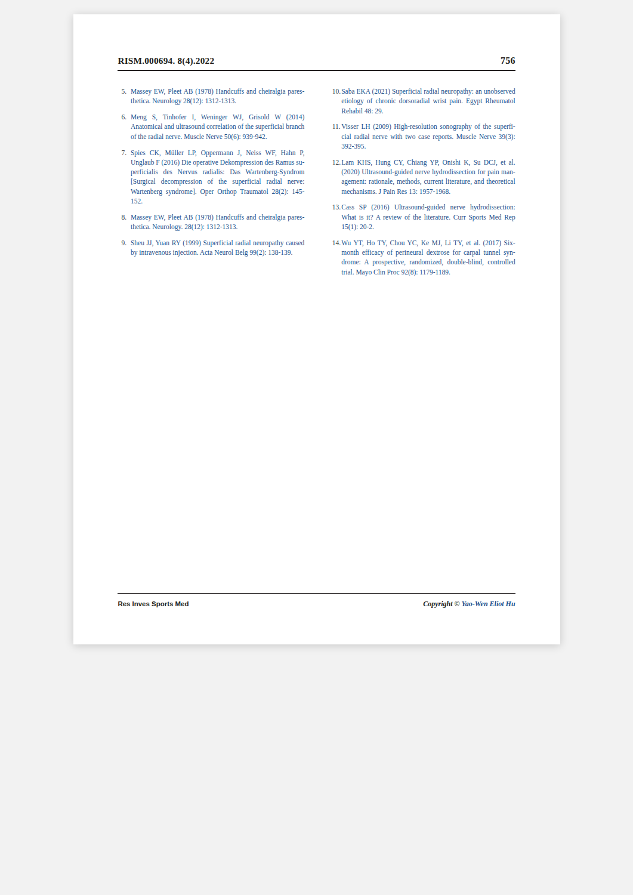RISM.000694. 8(4).2022
756
5. Massey EW, Pleet AB (1978) Handcuffs and cheiralgia paresthetica. Neurology 28(12): 1312-1313.
6. Meng S, Tinhofer I, Weninger WJ, Grisold W (2014) Anatomical and ultrasound correlation of the superficial branch of the radial nerve. Muscle Nerve 50(6): 939-942.
7. Spies CK, Müller LP, Oppermann J, Neiss WF, Hahn P, Unglaub F (2016) Die operative Dekompression des Ramus superficialis des Nervus radialis: Das Wartenberg-Syndrom [Surgical decompression of the superficial radial nerve: Wartenberg syndrome]. Oper Orthop Traumatol 28(2): 145-152.
8. Massey EW, Pleet AB (1978) Handcuffs and cheiralgia paresthetica. Neurology. 28(12): 1312-1313.
9. Sheu JJ, Yuan RY (1999) Superficial radial neuropathy caused by intravenous injection. Acta Neurol Belg 99(2): 138-139.
10. Saba EKA (2021) Superficial radial neuropathy: an unobserved etiology of chronic dorsoradial wrist pain. Egypt Rheumatol Rehabil 48: 29.
11. Visser LH (2009) High-resolution sonography of the superficial radial nerve with two case reports. Muscle Nerve 39(3): 392-395.
12. Lam KHS, Hung CY, Chiang YP, Onishi K, Su DCJ, et al. (2020) Ultrasound-guided nerve hydrodissection for pain management: rationale, methods, current literature, and theoretical mechanisms. J Pain Res 13: 1957-1968.
13. Cass SP (2016) Ultrasound-guided nerve hydrodissection: What is it? A review of the literature. Curr Sports Med Rep 15(1): 20-2.
14. Wu YT, Ho TY, Chou YC, Ke MJ, Li TY, et al. (2017) Six-month efficacy of perineural dextrose for carpal tunnel syndrome: A prospective, randomized, double-blind, controlled trial. Mayo Clin Proc 92(8): 1179-1189.
Res Inves Sports Med
Copyright © Yao-Wen Eliot Hu